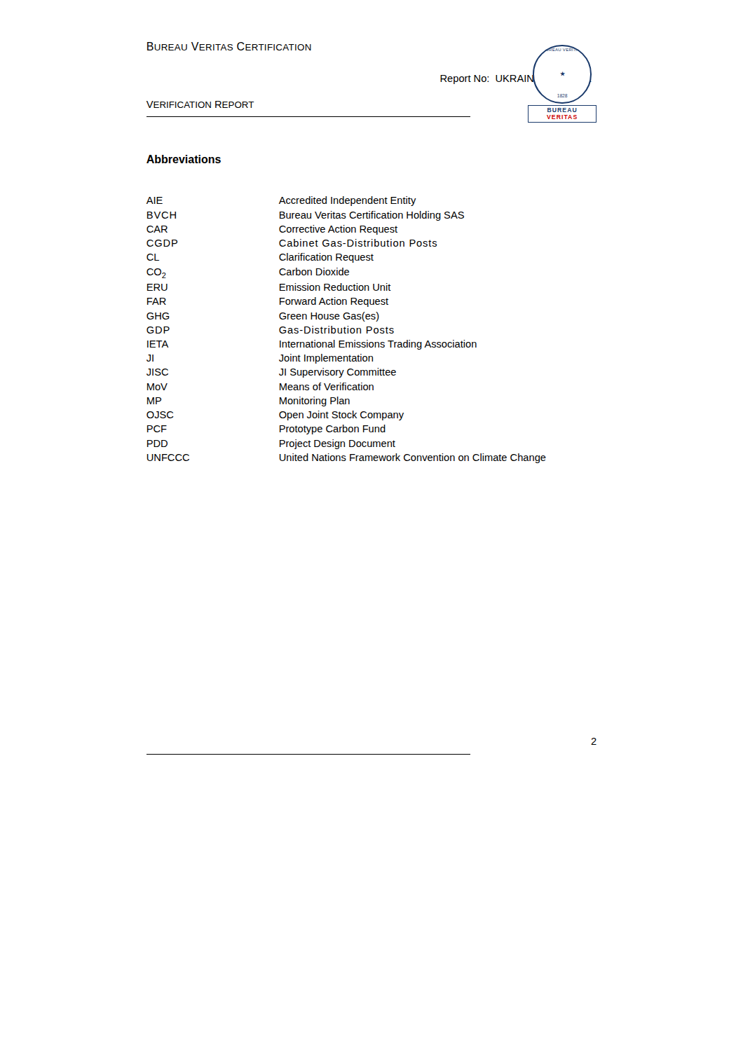BUREAU VERITAS
★
1828
BUREAU
VERITAS
BUREAU VERITAS CERTIFICATION
Report No: UKRAINE/0214/2011
VERIFICATION REPORT
Abbreviations
| AIE | Accredited Independent Entity |
| BVCH | Bureau Veritas Certification Holding SAS |
| CAR | Corrective Action Request |
| CGDP | Cabinet Gas-Distribution Posts |
| CL | Clarification Request |
| CO 2 | Carbon Dioxide |
| ERU | Emission Reduction Unit |
| FAR | Forward Action Request |
| GHG | Green House Gas(es) |
| GDP | Gas-Distribution Posts |
| IETA | International Emissions Trading Association |
| JI | Joint Implementation |
| JISC | JI Supervisory Committee |
| MoV | Means of Verification |
| MP | Monitoring Plan |
| OJSC | Open Joint Stock Company |
| PCF | Prototype Carbon Fund |
| PDD | Project Design Document |
| UNFCCC | United Nations Framework Convention on Climate Change |
2